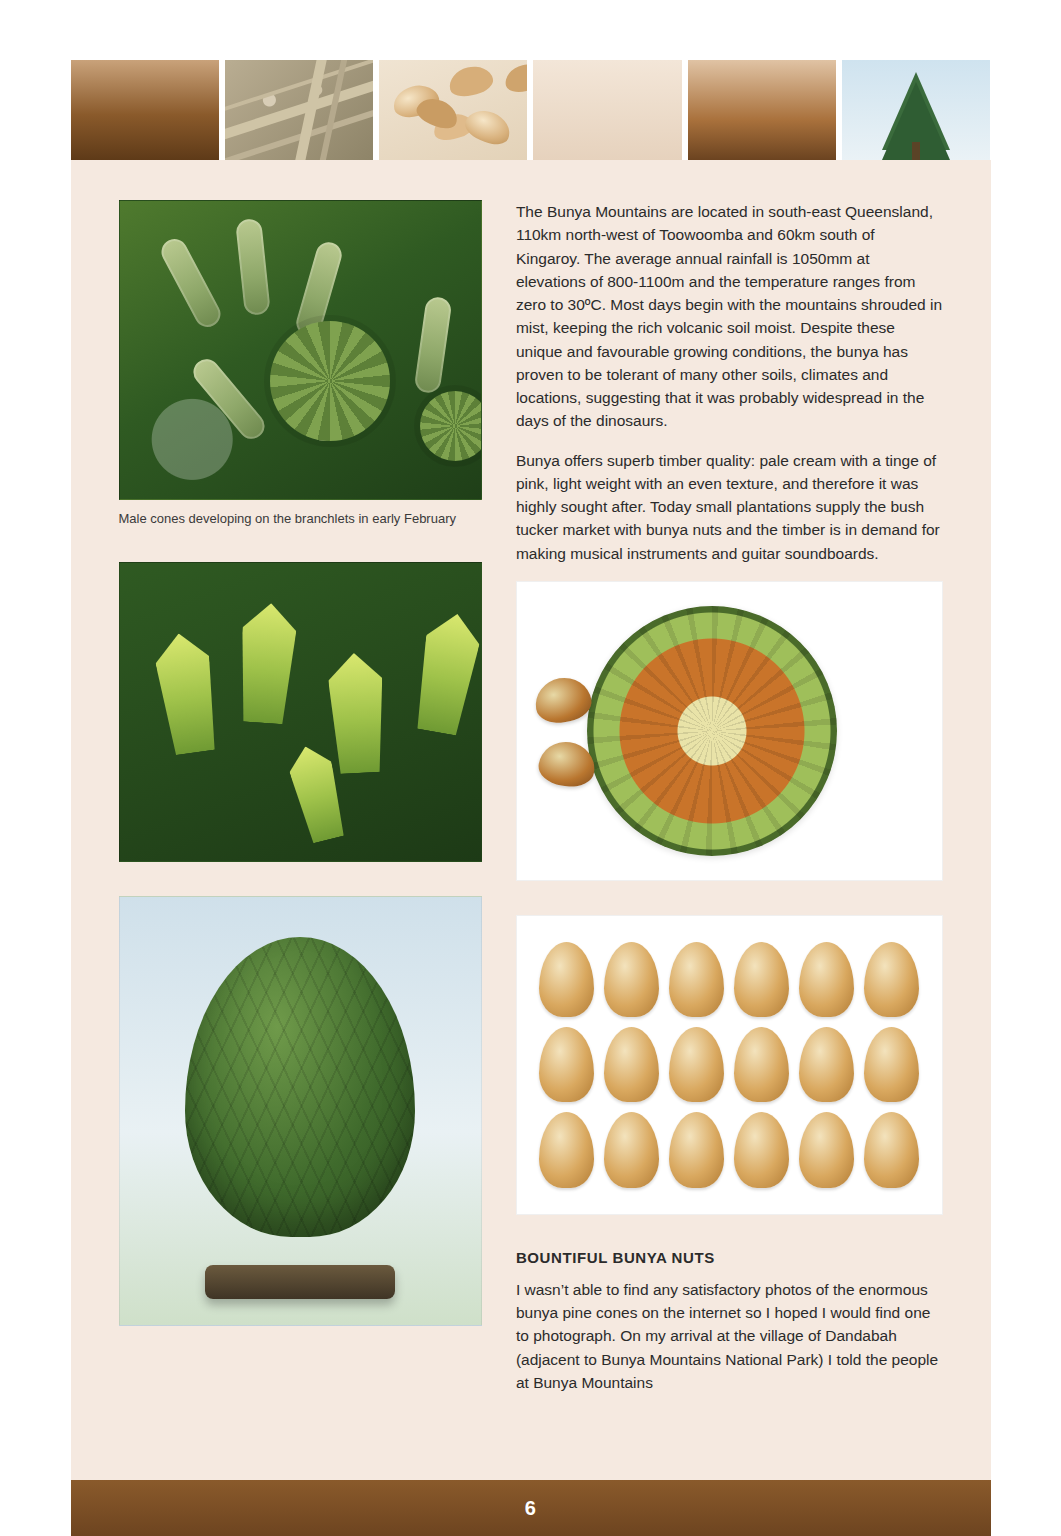Male cones developing on the branchlets in early February
The Bunya Mountains are located in south-east Queensland, 110km north-west of Toowoomba and 60km south of Kingaroy. The average annual rainfall is 1050mm at elevations of 800-1100m and the temperature ranges from zero to 30ºC. Most days begin with the mountains shrouded in mist, keeping the rich volcanic soil moist. Despite these unique and favourable growing conditions, the bunya has proven to be tolerant of many other soils, climates and locations, suggesting that it was probably widespread in the days of the dinosaurs.
Bunya offers superb timber quality: pale cream with a tinge of pink, light weight with an even texture, and therefore it was highly sought after. Today small plantations supply the bush tucker market with bunya nuts and the timber is in demand for making musical instruments and guitar soundboards.
Bountiful bunya nuts
I wasn’t able to find any satisfactory photos of the enormous bunya pine cones on the internet so I hoped I would find one to photograph. On my arrival at the village of Dandabah (adjacent to Bunya Mountains National Park) I told the people at Bunya Mountains
6